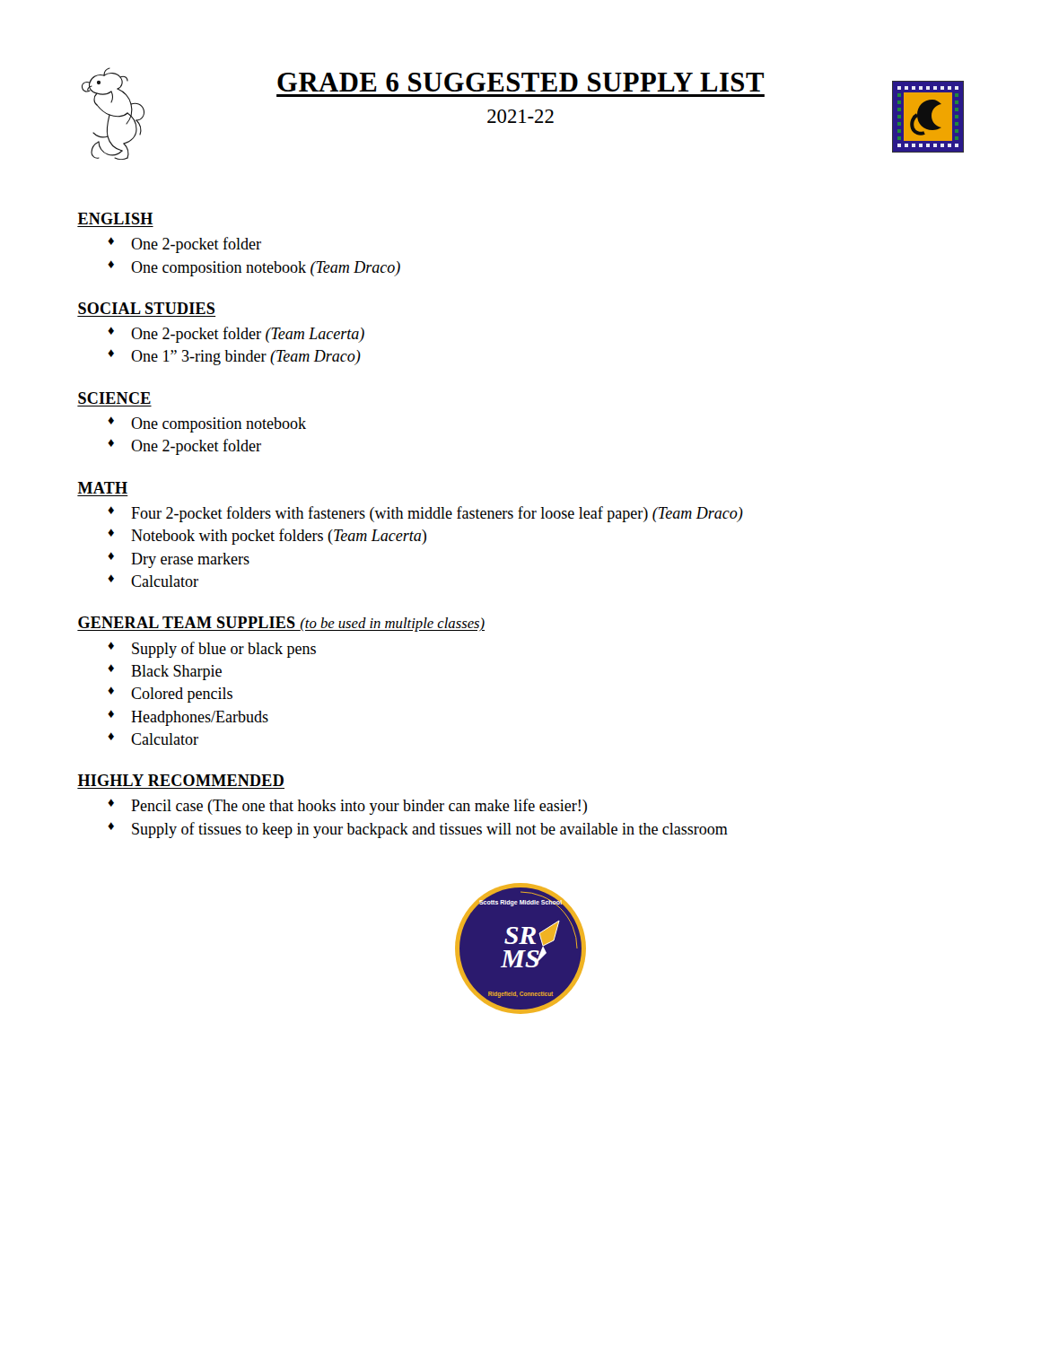GRADE 6 SUGGESTED SUPPLY LIST
2021-22
ENGLISH
One 2-pocket folder
One composition notebook (Team Draco)
SOCIAL STUDIES
One 2-pocket folder (Team Lacerta)
One 1” 3-ring binder (Team Draco)
SCIENCE
One composition notebook
One 2-pocket folder
MATH
Four 2-pocket folders with fasteners (with middle fasteners for loose leaf paper) (Team Draco)
Notebook with pocket folders (Team Lacerta)
Dry erase markers
Calculator
GENERAL TEAM SUPPLIES (to be used in multiple classes)
Supply of blue or black pens
Black Sharpie
Colored pencils
Headphones/Earbuds
Calculator
HIGHLY RECOMMENDED
Pencil case (The one that hooks into your binder can make life easier!)
Supply of tissues to keep in your backpack and tissues will not be available in the classroom
Scotts Ridge Middle School SR MS Ridgefield, Connecticut